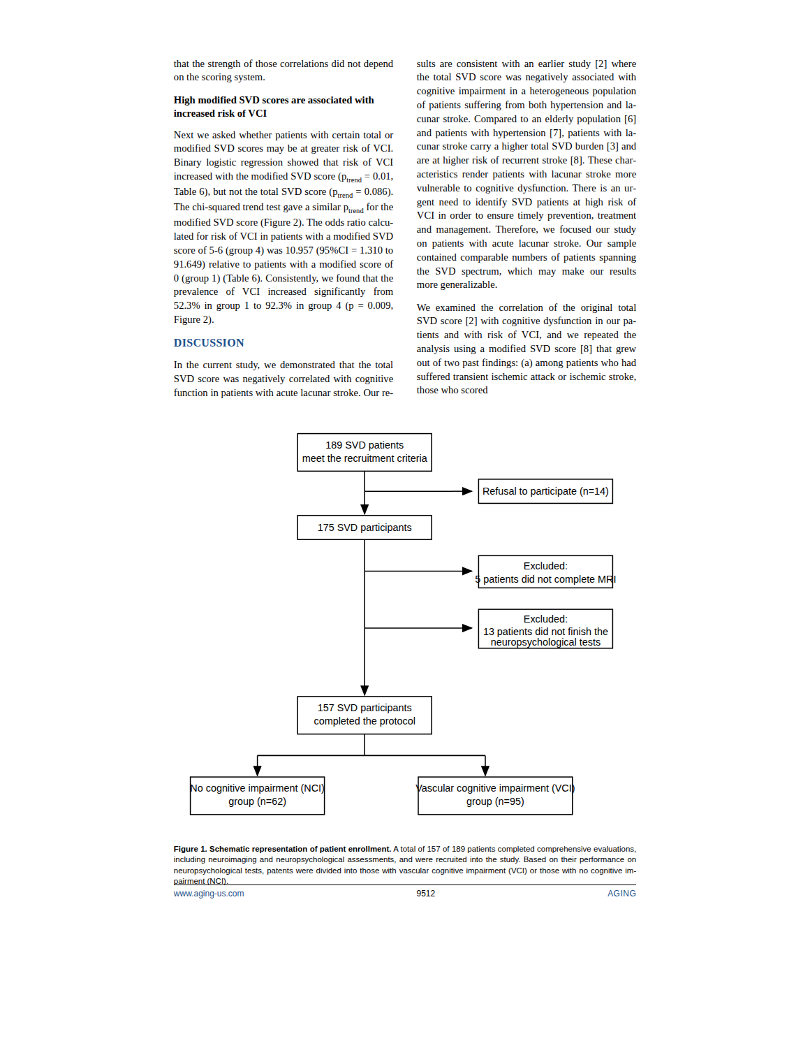that the strength of those correlations did not depend on the scoring system.
High modified SVD scores are associated with increased risk of VCI
Next we asked whether patients with certain total or modified SVD scores may be at greater risk of VCI. Binary logistic regression showed that risk of VCI increased with the modified SVD score (ptrend = 0.01, Table 6), but not the total SVD score (ptrend = 0.086). The chi-squared trend test gave a similar ptrend for the modified SVD score (Figure 2). The odds ratio calculated for risk of VCI in patients with a modified SVD score of 5-6 (group 4) was 10.957 (95%CI = 1.310 to 91.649) relative to patients with a modified score of 0 (group 1) (Table 6). Consistently, we found that the prevalence of VCI increased significantly from 52.3% in group 1 to 92.3% in group 4 (p = 0.009, Figure 2).
DISCUSSION
In the current study, we demonstrated that the total SVD score was negatively correlated with cognitive function in patients with acute lacunar stroke. Our results are consistent with an earlier study [2] where the total SVD score was negatively associated with cognitive impairment in a heterogeneous population of patients suffering from both hypertension and lacunar stroke. Compared to an elderly population [6] and patients with hypertension [7], patients with lacunar stroke carry a higher total SVD burden [3] and are at higher risk of recurrent stroke [8]. These characteristics render patients with lacunar stroke more vulnerable to cognitive dysfunction. There is an urgent need to identify SVD patients at high risk of VCI in order to ensure timely prevention, treatment and management. Therefore, we focused our study on patients with acute lacunar stroke. Our sample contained comparable numbers of patients spanning the SVD spectrum, which may make our results more generalizable.
We examined the correlation of the original total SVD score [2] with cognitive dysfunction in our patients and with risk of VCI, and we repeated the analysis using a modified SVD score [8] that grew out of two past findings: (a) among patients who had suffered transient ischemic attack or ischemic stroke, those who scored
189 SVD patients meet the recruitment criteria Refusal to participate (n=14) 175 SVD participants Excluded: 5 patients did not complete MRI Excluded: 13 patients did not finish the neuropsychological tests 157 SVD participants completed the protocol No cognitive impairment (NCI) group (n=62) Vascular cognitive impairment (VCI) group (n=95)
Figure 1. Schematic representation of patient enrollment. A total of 157 of 189 patients completed comprehensive evaluations, including neuroimaging and neuropsychological assessments, and were recruited into the study. Based on their performance on neuropsychological tests, patents were divided into those with vascular cognitive impairment (VCI) or those with no cognitive impairment (NCI).
www.aging-us.com 9512 AGING